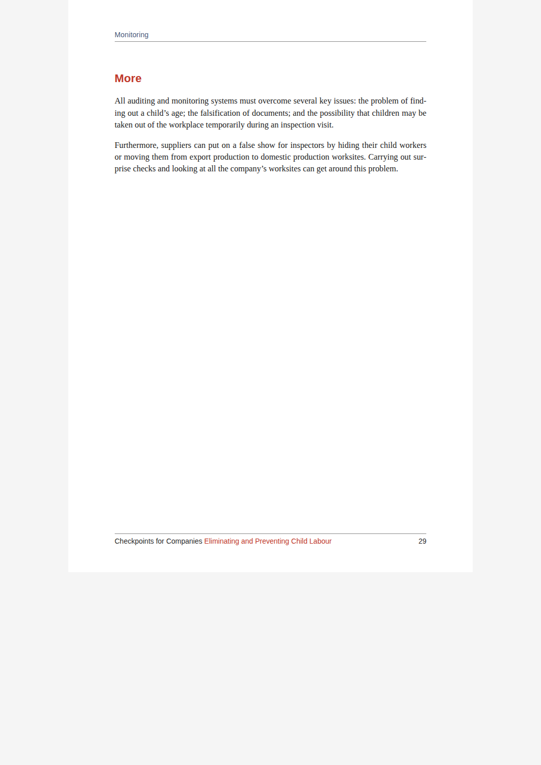Monitoring
More
All auditing and monitoring systems must overcome several key issues: the problem of finding out a child’s age; the falsification of documents; and the possibility that children may be taken out of the workplace temporarily during an inspection visit.
Furthermore, suppliers can put on a false show for inspectors by hiding their child workers or moving them from export production to domestic production worksites. Carrying out surprise checks and looking at all the company’s worksites can get around this problem.
Checkpoints for Companies Eliminating and Preventing Child Labour 29